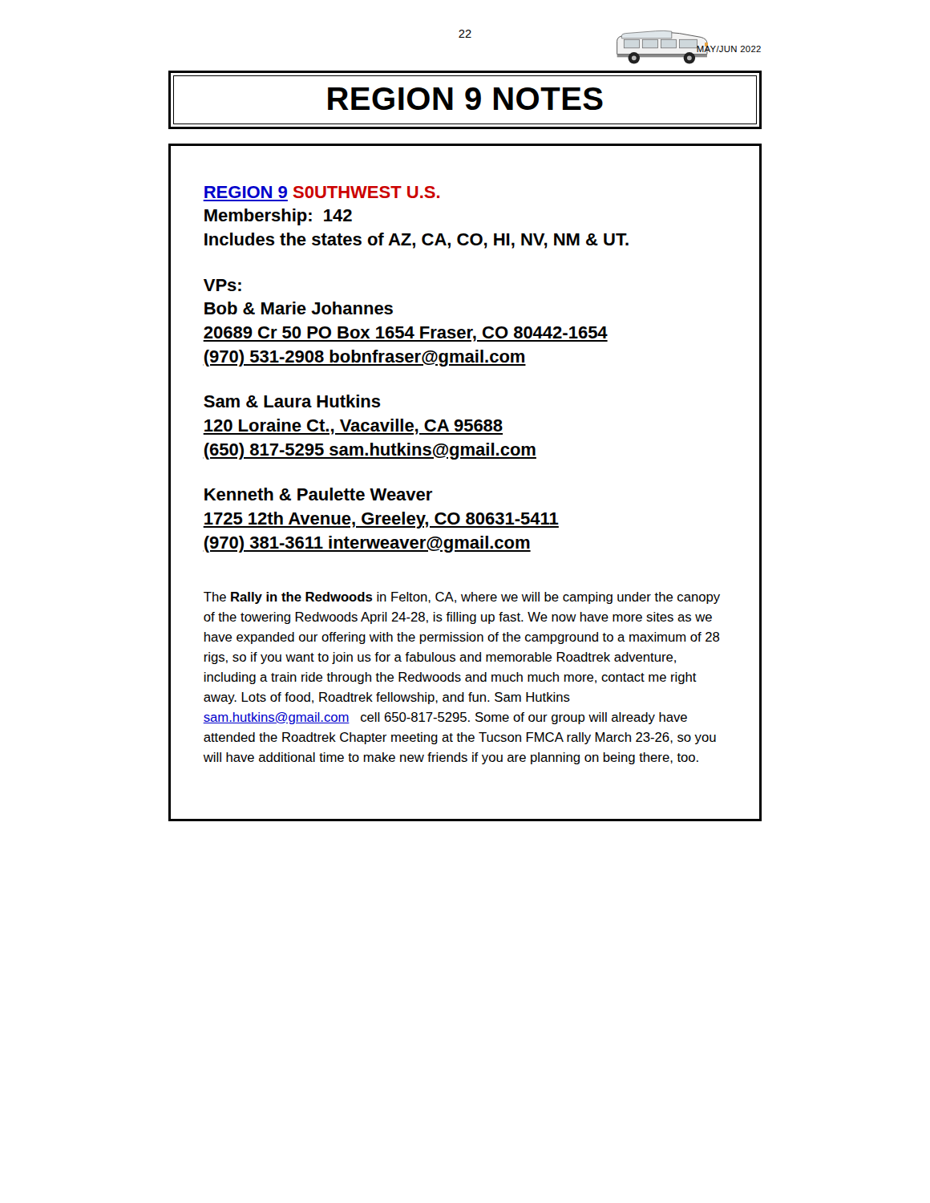22
MAY/JUN 2022
REGION 9 NOTES
REGION 9 S0UTHWEST U.S.
Membership: 142
Includes the states of AZ, CA, CO, HI, NV, NM & UT.
VPs:
Bob & Marie Johannes
20689 Cr 50 PO Box 1654 Fraser, CO 80442-1654
(970) 531-2908 bobnfraser@gmail.com
Sam & Laura Hutkins
120 Loraine Ct., Vacaville, CA 95688
(650) 817-5295 sam.hutkins@gmail.com
Kenneth & Paulette Weaver
1725 12th Avenue, Greeley, CO 80631-5411
(970) 381-3611 interweaver@gmail.com
The Rally in the Redwoods in Felton, CA, where we will be camping under the canopy of the towering Redwoods April 24-28, is filling up fast. We now have more sites as we have expanded our offering with the permission of the campground to a maximum of 28 rigs, so if you want to join us for a fabulous and memorable Roadtrek adventure, including a train ride through the Redwoods and much much more, contact me right away. Lots of food, Roadtrek fellowship, and fun. Sam Hutkins sam.hutkins@gmail.com cell 650-817-5295. Some of our group will already have attended the Roadtrek Chapter meeting at the Tucson FMCA rally March 23-26, so you will have additional time to make new friends if you are planning on being there, too.